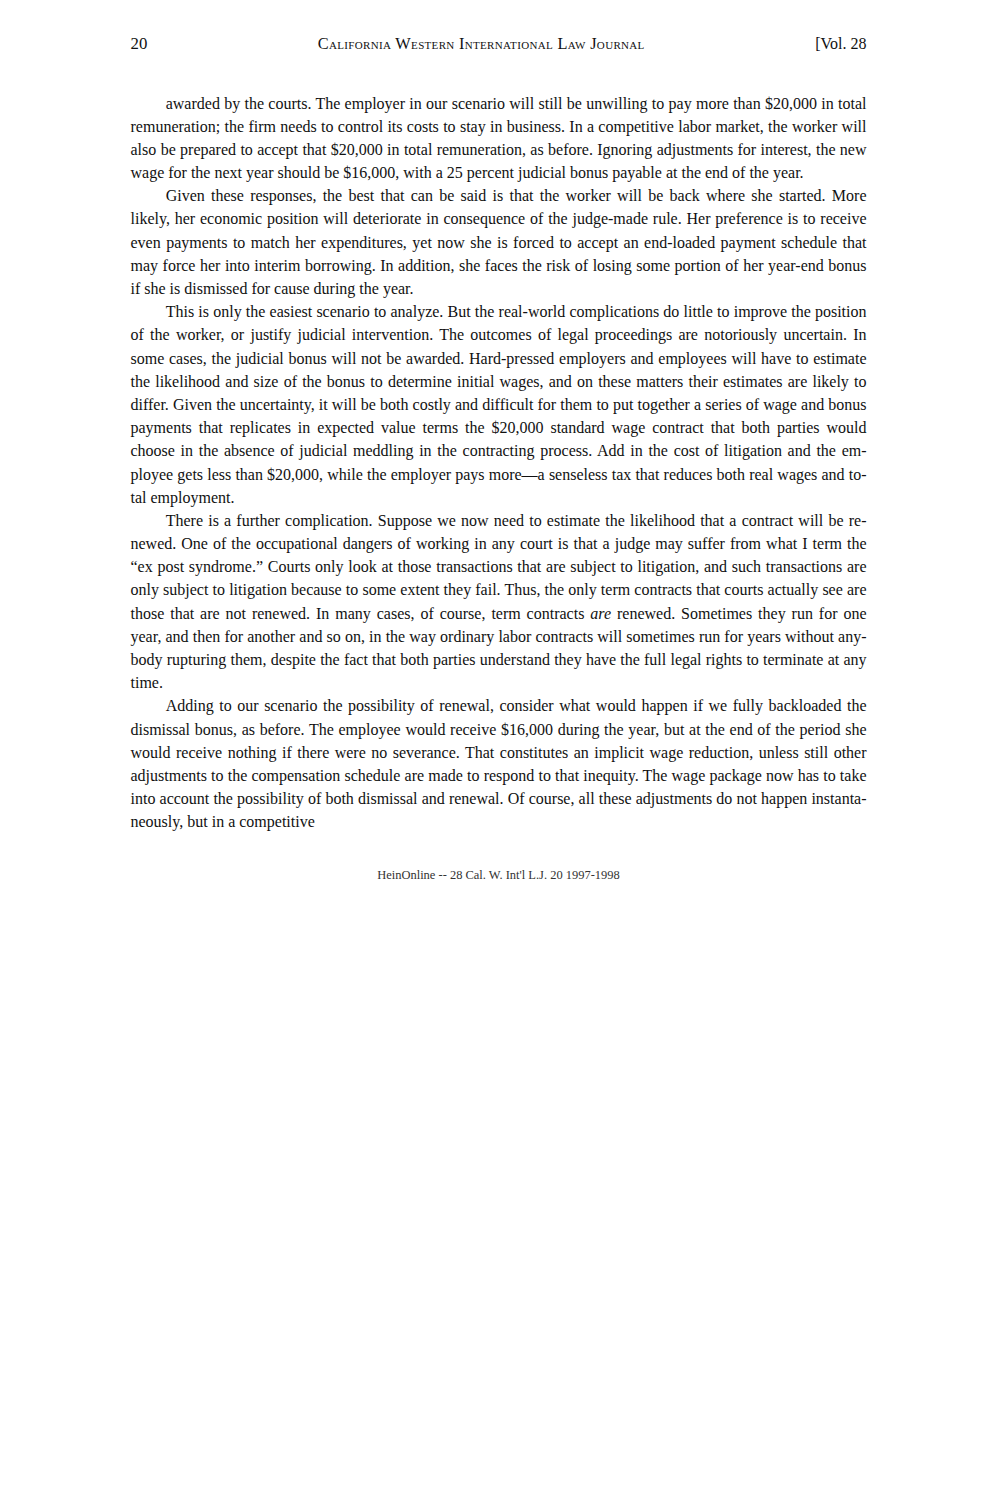20 California Western International Law Journal [Vol. 28
awarded by the courts. The employer in our scenario will still be unwilling to pay more than $20,000 in total remuneration; the firm needs to control its costs to stay in business. In a competitive labor market, the worker will also be prepared to accept that $20,000 in total remuneration, as before. Ignoring adjustments for interest, the new wage for the next year should be $16,000, with a 25 percent judicial bonus payable at the end of the year.
Given these responses, the best that can be said is that the worker will be back where she started. More likely, her economic position will deteriorate in consequence of the judge-made rule. Her preference is to receive even payments to match her expenditures, yet now she is forced to accept an end-loaded payment schedule that may force her into interim borrowing. In addition, she faces the risk of losing some portion of her year-end bonus if she is dismissed for cause during the year.
This is only the easiest scenario to analyze. But the real-world complications do little to improve the position of the worker, or justify judicial intervention. The outcomes of legal proceedings are notoriously uncertain. In some cases, the judicial bonus will not be awarded. Hard-pressed employers and employees will have to estimate the likelihood and size of the bonus to determine initial wages, and on these matters their estimates are likely to differ. Given the uncertainty, it will be both costly and difficult for them to put together a series of wage and bonus payments that replicates in expected value terms the $20,000 standard wage contract that both parties would choose in the absence of judicial meddling in the contracting process. Add in the cost of litigation and the employee gets less than $20,000, while the employer pays more—a senseless tax that reduces both real wages and total employment.
There is a further complication. Suppose we now need to estimate the likelihood that a contract will be renewed. One of the occupational dangers of working in any court is that a judge may suffer from what I term the “ex post syndrome.” Courts only look at those transactions that are subject to litigation, and such transactions are only subject to litigation because to some extent they fail. Thus, the only term contracts that courts actually see are those that are not renewed. In many cases, of course, term contracts are renewed. Sometimes they run for one year, and then for another and so on, in the way ordinary labor contracts will sometimes run for years without anybody rupturing them, despite the fact that both parties understand they have the full legal rights to terminate at any time.
Adding to our scenario the possibility of renewal, consider what would happen if we fully backloaded the dismissal bonus, as before. The employee would receive $16,000 during the year, but at the end of the period she would receive nothing if there were no severance. That constitutes an implicit wage reduction, unless still other adjustments to the compensation schedule are made to respond to that inequity. The wage package now has to take into account the possibility of both dismissal and renewal. Of course, all these adjustments do not happen instantaneously, but in a competitive
HeinOnline -- 28 Cal. W. Int'l L.J. 20 1997-1998